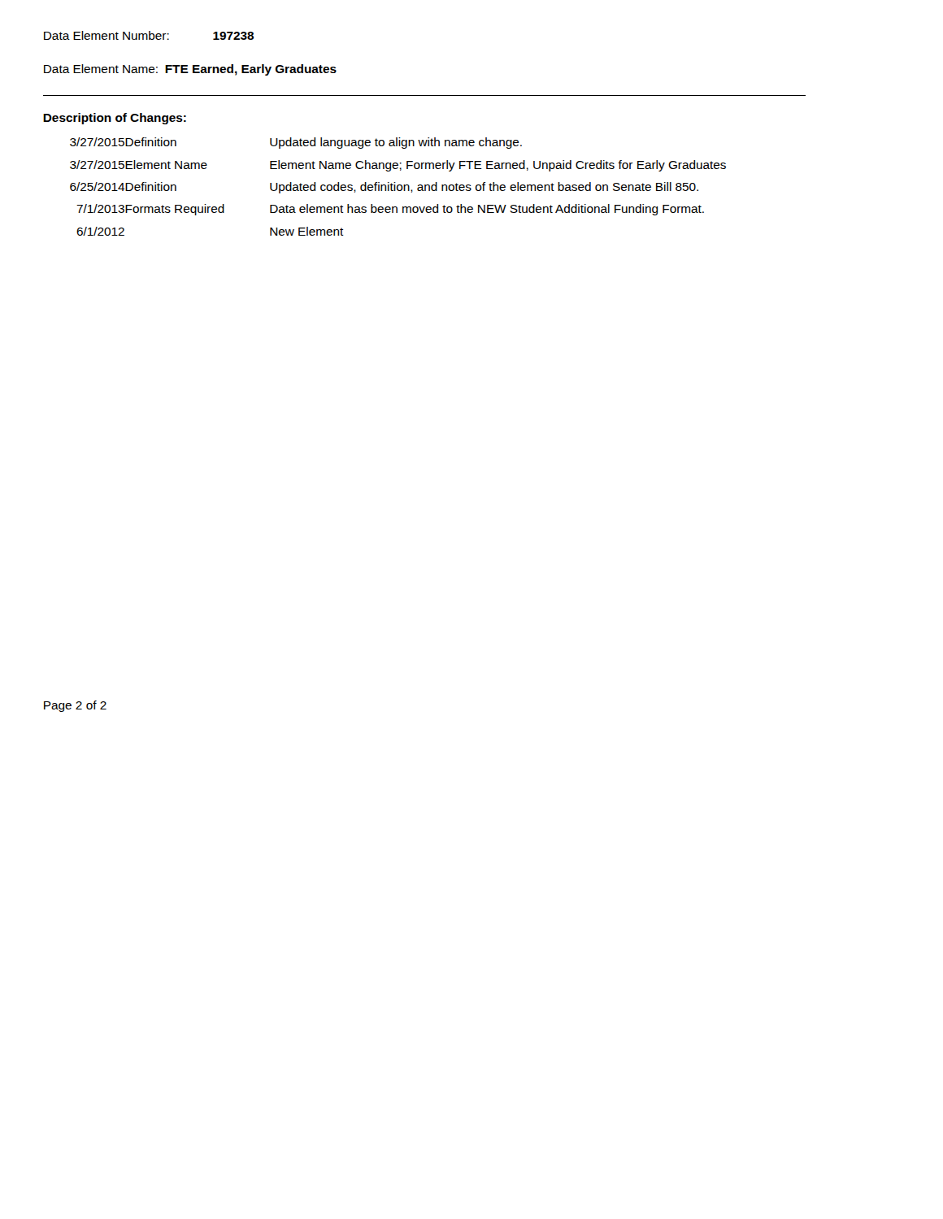Data Element Number: 197238
Data Element Name: FTE Earned, Early Graduates
Description of Changes:
| 3/27/2015 | Definition | Updated language to align with name change. |
| 3/27/2015 | Element Name | Element Name Change; Formerly FTE Earned, Unpaid Credits for Early Graduates |
| 6/25/2014 | Definition | Updated codes, definition, and notes of the element based on Senate Bill 850. |
| 7/1/2013 | Formats Required | Data element has been moved to the NEW Student Additional Funding Format. |
| 6/1/2012 | | New Element |
Page 2 of 2